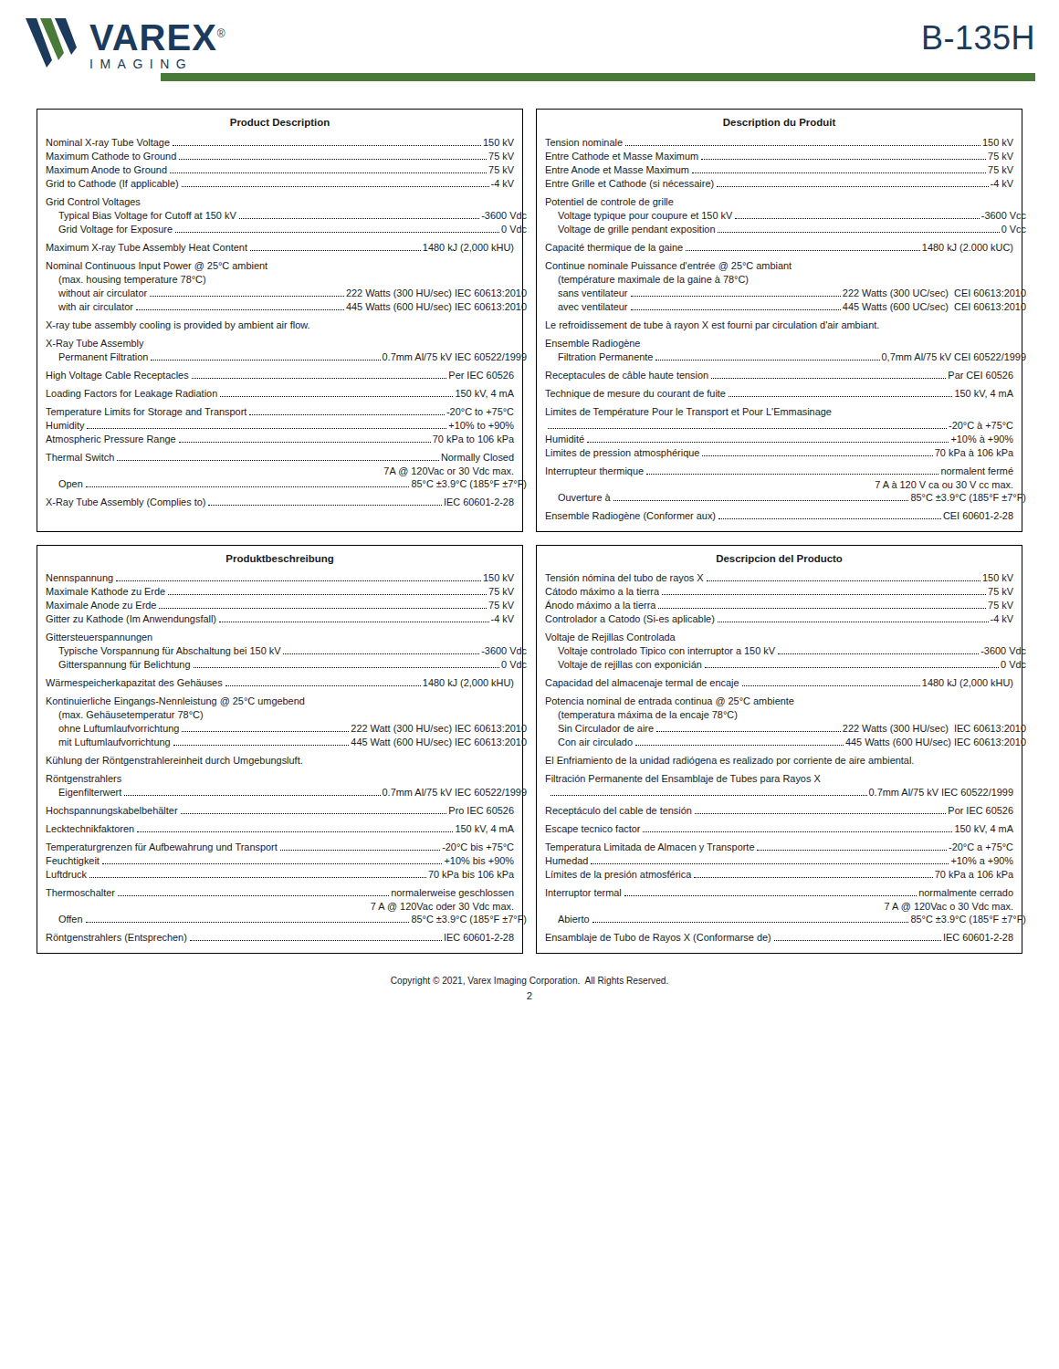VAREX®
IMAGING
B-135H
| Product Description Nominal X-ray Tube Voltage 150 kV Maximum Cathode to Ground 75 kV Maximum Anode to Ground 75 kV Grid to Cathode (If applicable) -4 kV Grid Control Voltages Typical Bias Voltage for Cutoff at 150 kV -3600 Vdc Grid Voltage for Exposure 0 Vdc Maximum X-ray Tube Assembly Heat Content 1480 kJ (2,000 kHU) Nominal Continuous Input Power @ 25°C ambient (max. housing temperature 78°C) without air circulator 222 Watts (300 HU/sec) IEC 60613:2010 with air circulator 445 Watts (600 HU/sec) IEC 60613:2010 X-ray tube assembly cooling is provided by ambient air flow. X-Ray Tube Assembly Permanent Filtration 0.7mm Al/75 kV IEC 60522/1999 High Voltage Cable Receptacles Per IEC 60526 Loading Factors for Leakage Radiation 150 kV, 4 mA Temperature Limits for Storage and Transport -20°C to +75°C Humidity +10% to +90% Atmospheric Pressure Range 70 kPa to 106 kPa Thermal Switch Normally Closed 7A @ 120Vac or 30 Vdc max. Open 85°C ±3.9°C (185°F ±7°F) X-Ray Tube Assembly (Complies to) IEC 60601-2-28 | Description du Produit Tension nominale 150 kV Entre Cathode et Masse Maximum 75 kV Entre Anode et Masse Maximum 75 kV Entre Grille et Cathode (si nécessaire) -4 kV Potentiel de controle de grille Voltage typique pour coupure et 150 kV -3600 Vcc Voltage de grille pendant exposition 0 Vcc Capacité thermique de la gaine 1480 kJ (2.000 kUC) Continue nominale Puissance d'entrée @ 25°C ambiant (température maximale de la gaine à 78°C) sans ventilateur 222 Watts (300 UC/sec) CEI 60613:2010 avec ventilateur 445 Watts (600 UC/sec) CEI 60613:2010 Le refroidissement de tube à rayon X est fourni par circulation d'air ambiant. Ensemble Radiogène Filtration Permanente 0,7mm Al/75 kV CEI 60522/1999 Receptacules de câble haute tension Par CEI 60526 Technique de mesure du courant de fuite 150 kV, 4 mA Limites de Température Pour le Transport et Pour L'Emmasinage -20°C à +75°C Humidité +10% à +90% Limites de pression atmosphérique 70 kPa à 106 kPa Interrupteur thermique normalent fermé 7 A à 120 V ca ou 30 V cc max. Ouverture à 85°C ±3.9°C (185°F ±7°F) Ensemble Radiogène (Conformer aux) CEI 60601-2-28 |
| Produktbeschreibung Nennspannung 150 kV Maximale Kathode zu Erde 75 kV Maximale Anode zu Erde 75 kV Gitter zu Kathode (Im Anwendungsfall) -4 kV Gittersteuerspannungen Typische Vorspannung für Abschaltung bei 150 kV -3600 Vdc Gitterspannung für Belichtung 0 Vdc Wärmespeicherkapazitat des Gehäuses 1480 kJ (2,000 kHU) Kontinuierliche Eingangs-Nennleistung @ 25°C umgebend (max. Gehäusetemperatur 78°C) ohne Luftumlaufvorrichtung 222 Watt (300 HU/sec) IEC 60613:2010 mit Luftumlaufvorrichtung 445 Watt (600 HU/sec) IEC 60613:2010 Kühlung der Röntgenstrahlereinheit durch Umgebungsluft. Röntgenstrahlers Eigenfilterwert 0.7mm Al/75 kV IEC 60522/1999 Hochspannungskabelbehälter Pro IEC 60526 Lecktechnikfaktoren 150 kV, 4 mA Temperaturgrenzen für Aufbewahrung und Transport -20°C bis +75°C Feuchtigkeit +10% bis +90% Luftdruck 70 kPa bis 106 kPa Thermoschalter normalerweise geschlossen 7 A @ 120Vac oder 30 Vdc max. Offen 85°C ±3.9°C (185°F ±7°F) Röntgenstrahlers (Entsprechen) IEC 60601-2-28 | Descripcion del Producto Tensión nómina del tubo de rayos X 150 kV Cátodo máximo a la tierra 75 kV Ánodo máximo a la tierra 75 kV Controlador a Catodo (Si-es aplicable) -4 kV Voltaje de Rejillas Controlada Voltaje controlado Tipico con interruptor a 150 kV -3600 Vdc Voltaje de rejillas con exponicián 0 Vdc Capacidad del almacenaje termal de encaje 1480 kJ (2,000 kHU) Potencia nominal de entrada continua @ 25°C ambiente (temperatura máxima de la encaje 78°C) Sin Circulador de aire 222 Watts (300 HU/sec) IEC 60613:2010 Con air circulado 445 Watts (600 HU/sec) IEC 60613:2010 El Enfriamiento de la unidad radiógena es realizado por corriente de aire ambiental. Filtración Permanente del Ensamblaje de Tubes para Rayos X 0.7mm Al/75 kV IEC 60522/1999 Receptáculo del cable de tensión Por IEC 60526 Escape tecnico factor 150 kV, 4 mA Temperatura Limitada de Almacen y Transporte -20°C a +75°C Humedad +10% a +90% Límites de la presión atmosférica 70 kPa a 106 kPa Interruptor termal normalmente cerrado 7 A @ 120Vac o 30 Vdc max. Abierto 85°C ±3.9°C (185°F ±7°F) Ensamblaje de Tubo de Rayos X (Conformarse de) IEC 60601-2-28 |
Copyright © 2021, Varex Imaging Corporation. All Rights Reserved.
2